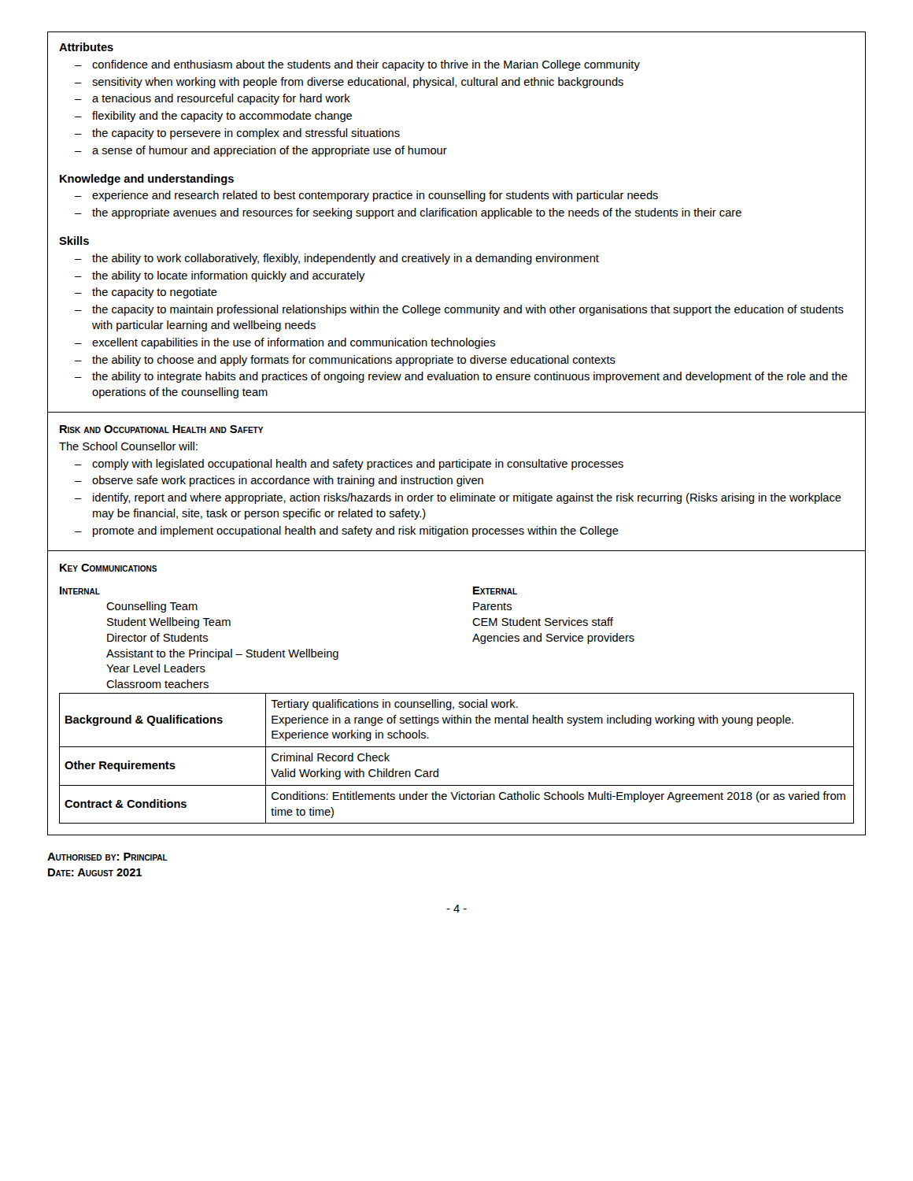Attributes
confidence and enthusiasm about the students and their capacity to thrive in the Marian College community
sensitivity when working with people from diverse educational, physical, cultural and ethnic backgrounds
a tenacious and resourceful capacity for hard work
flexibility and the capacity to accommodate change
the capacity to persevere in complex and stressful situations
a sense of humour and appreciation of the appropriate use of humour
Knowledge and understandings
experience and research related to best contemporary practice in counselling for students with particular needs
the appropriate avenues and resources for seeking support and clarification applicable to the needs of the students in their care
Skills
the ability to work collaboratively, flexibly, independently and creatively in a demanding environment
the ability to locate information quickly and accurately
the capacity to negotiate
the capacity to maintain professional relationships within the College community and with other organisations that support the education of students with particular learning and wellbeing needs
excellent capabilities in the use of information and communication technologies
the ability to choose and apply formats for communications appropriate to diverse educational contexts
the ability to integrate habits and practices of ongoing review and evaluation to ensure continuous improvement and development of the role and the operations of the counselling team
Risk and Occupational Health and Safety
The School Counsellor will:
comply with legislated occupational health and safety practices and participate in consultative processes
observe safe work practices in accordance with training and instruction given
identify, report and where appropriate, action risks/hazards in order to eliminate or mitigate against the risk recurring (Risks arising in the workplace may be financial, site, task or person specific or related to safety.)
promote and implement occupational health and safety and risk mitigation processes within the College
Key Communications
| Internal | External |
| Counselling Team | Parents |
| Student Wellbeing Team | CEM Student Services staff |
| Director of Students | Agencies and Service providers |
| Assistant to the Principal – Student Wellbeing | |
| Year Level Leaders | |
| Classroom teachers | |
| Background & Qualifications | Tertiary qualifications in counselling, social work. Experience in a range of settings within the mental health system including working with young people. Experience working in schools. |
| Other Requirements | Criminal Record Check Valid Working with Children Card |
| Contract & Conditions | Conditions: Entitlements under the Victorian Catholic Schools Multi-Employer Agreement 2018 (or as varied from time to time) |
Authorised by: Principal
Date: August 2021
- 4 -